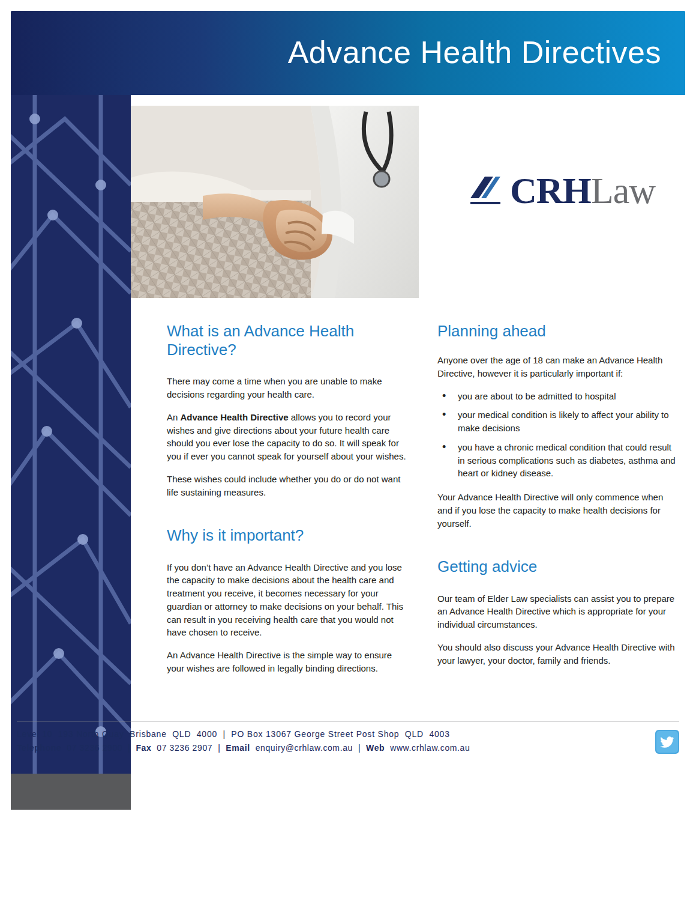Advance Health Directives
CRH Law
What is an Advance Health Directive?
There may come a time when you are unable to make decisions regarding your health care.
An Advance Health Directive allows you to record your wishes and give directions about your future health care should you ever lose the capacity to do so. It will speak for you if ever you cannot speak for yourself about your wishes.
These wishes could include whether you do or do not want life sustaining measures.
Why is it important?
If you don’t have an Advance Health Directive and you lose the capacity to make decisions about the health care and treatment you receive, it becomes necessary for your guardian or attorney to make decisions on your behalf. This can result in you receiving health care that you would not have chosen to receive.
An Advance Health Directive is the simple way to ensure your wishes are followed in legally binding directions.
Planning ahead
Anyone over the age of 18 can make an Advance Health Directive, however it is particularly important if:
you are about to be admitted to hospital
your medical condition is likely to affect your ability to make decisions
you have a chronic medical condition that could result in serious complications such as diabetes, asthma and heart or kidney disease.
Your Advance Health Directive will only commence when and if you lose the capacity to make health decisions for yourself.
Getting advice
Our team of Elder Law specialists can assist you to prepare an Advance Health Directive which is appropriate for your individual circumstances.
You should also discuss your Advance Health Directive with your lawyer, your doctor, family and friends.
Level 10 193 North Quay Brisbane QLD 4000 | PO Box 13067 George Street Post Shop QLD 4003
Telephone 07 3236 2900 | Fax 07 3236 2907 | Email enquiry@crhlaw.com.au | Web www.crhlaw.com.au